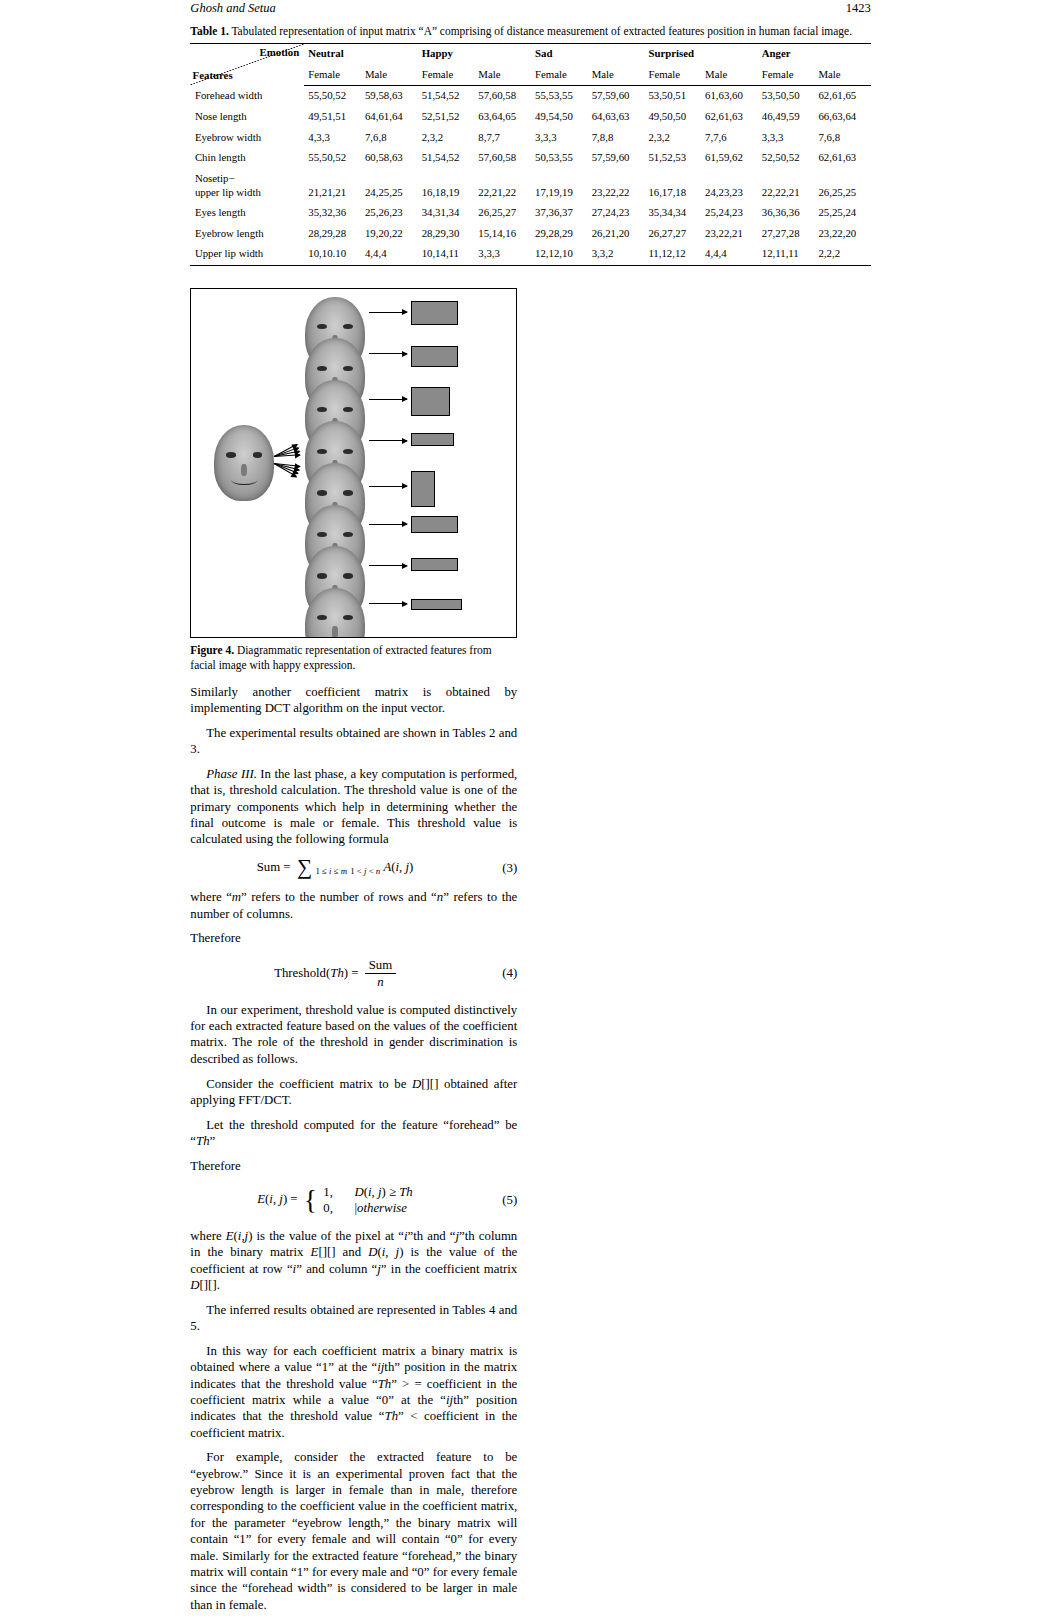Ghosh and Setua 1423
Table 1. Tabulated representation of input matrix “A” comprising of distance measurement of extracted features position in human facial image.
| Emotion Features | Neutral | Happy | Sad | Surprised | Anger |
| --- | --- | --- | --- | --- | --- |
| Female | Male | Female | Male | Female | Male | Female | Male | Female | Male |
| Forehead width | 55,50,52 | 59,58,63 | 51,54,52 | 57,60,58 | 55,53,55 | 57,59,60 | 53,50,51 | 61,63,60 | 53,50,50 | 62,61,65 |
| Nose length | 49,51,51 | 64,61,64 | 52,51,52 | 63,64,65 | 49,54,50 | 64,63,63 | 49,50,50 | 62,61,63 | 46,49,59 | 66,63,64 |
| Eyebrow width | 4,3,3 | 7,6,8 | 2,3,2 | 8,7,7 | 3,3,3 | 7,8,8 | 2,3,2 | 7,7,6 | 3,3,3 | 7,6,8 |
| Chin length | 55,50,52 | 60,58,63 | 51,54,52 | 57,60,58 | 50,53,55 | 57,59,60 | 51,52,53 | 61,59,62 | 52,50,52 | 62,61,63 |
| Nosetip− upper lip width | 21,21,21 | 24,25,25 | 16,18,19 | 22,21,22 | 17,19,19 | 23,22,22 | 16,17,18 | 24,23,23 | 22,22,21 | 26,25,25 |
| Eyes length | 35,32,36 | 25,26,23 | 34,31,34 | 26,25,27 | 37,36,37 | 27,24,23 | 35,34,34 | 25,24,23 | 36,36,36 | 25,25,24 |
| Eyebrow length | 28,29,28 | 19,20,22 | 28,29,30 | 15,14,16 | 29,28,29 | 26,21,20 | 26,27,27 | 23,22,21 | 27,27,28 | 23,22,20 |
| Upper lip width | 10,10.10 | 4,4,4 | 10,14,11 | 3,3,3 | 12,12,10 | 3,3,2 | 11,12,12 | 4,4,4 | 12,11,11 | 2,2,2 |
Figure 4. Diagrammatic representation of extracted features from facial image with happy expression.
Similarly another coefficient matrix is obtained by implementing DCT algorithm on the input vector.
The experimental results obtained are shown in Tables 2 and 3.
Phase III. In the last phase, a key computation is performed, that is, threshold calculation. The threshold value is one of the primary components which help in determining whether the final outcome is male or female. This threshold value is calculated using the following formula
Sum = ∑ 1 ≤ i ≤ m 1 < j < n A(i, j)
(3)
where “m” refers to the number of rows and “n” refers to the number of columns.
Therefore
Threshold(Th) = Sum n
(4)
In our experiment, threshold value is computed distinctively for each extracted feature based on the values of the coefficient matrix. The role of the threshold in gender discrimination is described as follows.
Consider the coefficient matrix to be D[][] obtained after applying FFT/DCT.
Let the threshold computed for the feature “forehead” be “Th”
Therefore
E(i, j) = {
1, D(i, j) ≥ Th
0,|otherwise
(5)
where E(i,j) is the value of the pixel at “i”th and “j”th column in the binary matrix E[][] and D(i, j) is the value of the coefficient at row “i” and column “j” in the coefficient matrix D[][].
The inferred results obtained are represented in Tables 4 and 5.
In this way for each coefficient matrix a binary matrix is obtained where a value “1” at the “ijth” position in the matrix indicates that the threshold value “Th” > = coefficient in the coefficient matrix while a value “0” at the “ijth” position indicates that the threshold value “Th” < coefficient in the coefficient matrix.
For example, consider the extracted feature to be “eyebrow.” Since it is an experimental proven fact that the eyebrow length is larger in female than in male, therefore corresponding to the coefficient value in the coefficient matrix, for the parameter “eyebrow length,” the binary matrix will contain “1” for every female and will contain “0” for every male. Similarly for the extracted feature “forehead,” the binary matrix will contain “1” for every male and “0” for every female since the “forehead width” is considered to be larger in male than in female.